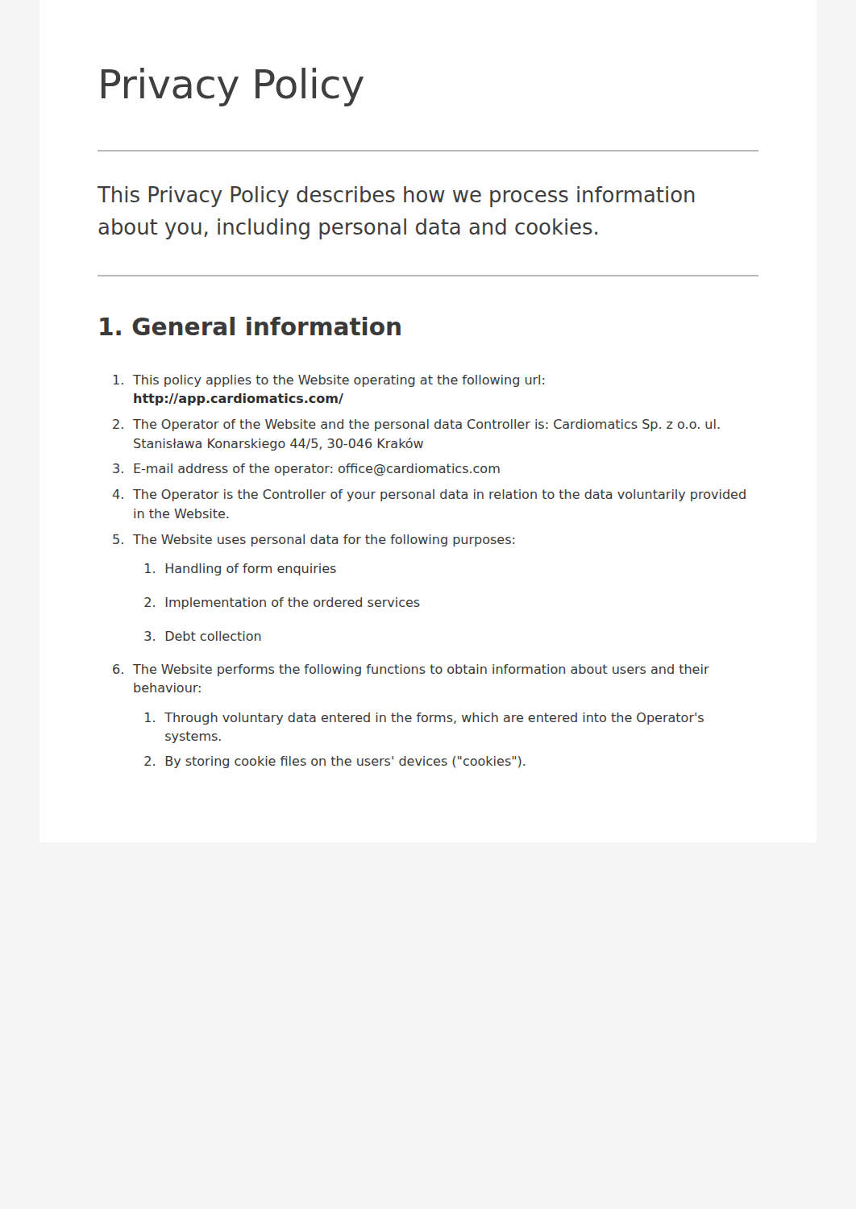Privacy Policy
This Privacy Policy describes how we process information about you, including personal data and cookies.
1. General information
This policy applies to the Website operating at the following url:
http://app.cardiomatics.com/
The Operator of the Website and the personal data Controller is: Cardiomatics Sp. z o.o. ul. Stanisława Konarskiego 44/5, 30-046 Kraków
E-mail address of the operator: office@cardiomatics.com
The Operator is the Controller of your personal data in relation to the data voluntarily provided in the Website.
The Website uses personal data for the following purposes:
Handling of form enquiries
Implementation of the ordered services
Debt collection
The Website performs the following functions to obtain information about users and their behaviour:
Through voluntary data entered in the forms, which are entered into the Operator's systems.
By storing cookie files on the users' devices ("cookies").